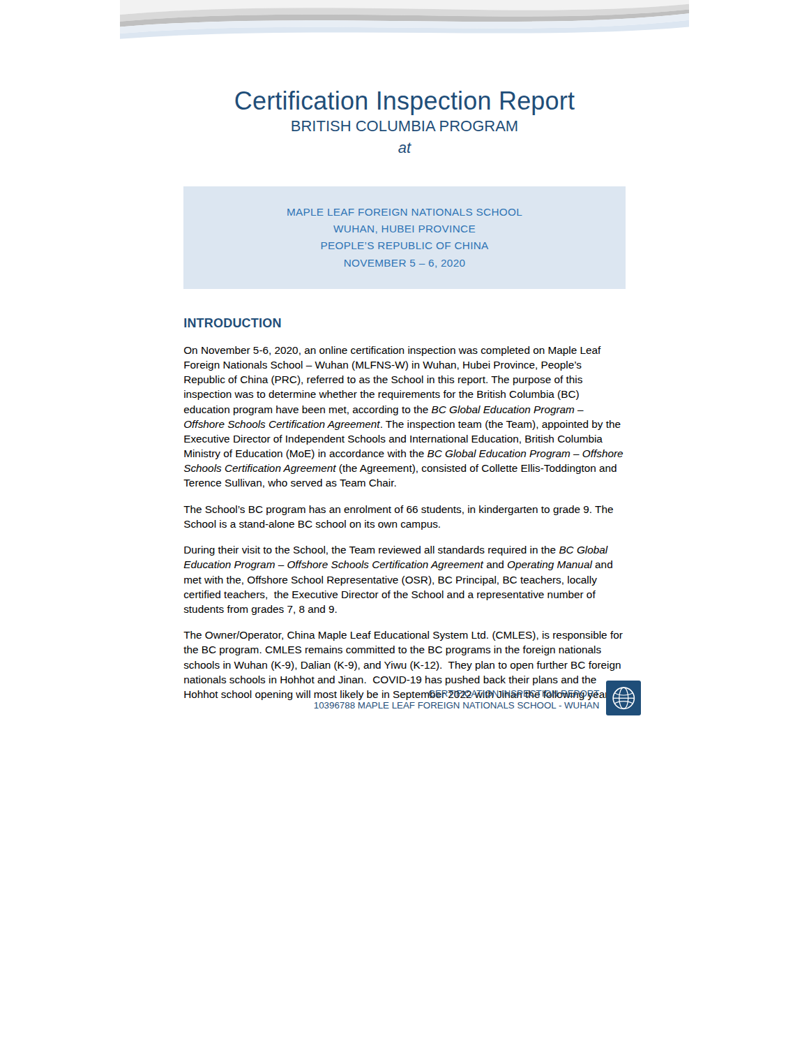Certification Inspection Report
BRITISH COLUMBIA PROGRAM
at
MAPLE LEAF FOREIGN NATIONALS SCHOOL
WUHAN, HUBEI PROVINCE
PEOPLE’S REPUBLIC OF CHINA
NOVEMBER 5 – 6, 2020
INTRODUCTION
On November 5-6, 2020, an online certification inspection was completed on Maple Leaf Foreign Nationals School – Wuhan (MLFNS-W) in Wuhan, Hubei Province, People’s Republic of China (PRC), referred to as the School in this report. The purpose of this inspection was to determine whether the requirements for the British Columbia (BC) education program have been met, according to the BC Global Education Program – Offshore Schools Certification Agreement. The inspection team (the Team), appointed by the Executive Director of Independent Schools and International Education, British Columbia Ministry of Education (MoE) in accordance with the BC Global Education Program – Offshore Schools Certification Agreement (the Agreement), consisted of Collette Ellis-Toddington and Terence Sullivan, who served as Team Chair.
The School’s BC program has an enrolment of 66 students, in kindergarten to grade 9. The School is a stand-alone BC school on its own campus.
During their visit to the School, the Team reviewed all standards required in the BC Global Education Program – Offshore Schools Certification Agreement and Operating Manual and met with the, Offshore School Representative (OSR), BC Principal, BC teachers, locally certified teachers, the Executive Director of the School and a representative number of students from grades 7, 8 and 9.
The Owner/Operator, China Maple Leaf Educational System Ltd. (CMLES), is responsible for the BC program. CMLES remains committed to the BC programs in the foreign nationals schools in Wuhan (K-9), Dalian (K-9), and Yiwu (K-12). They plan to open further BC foreign nationals schools in Hohhot and Jinan. COVID-19 has pushed back their plans and the Hohhot school opening will most likely be in September 2022 with Jinan the following year.
CERTIFICATION INSPECTION REPORT
10396788 MAPLE LEAF FOREIGN NATIONALS SCHOOL - WUHAN